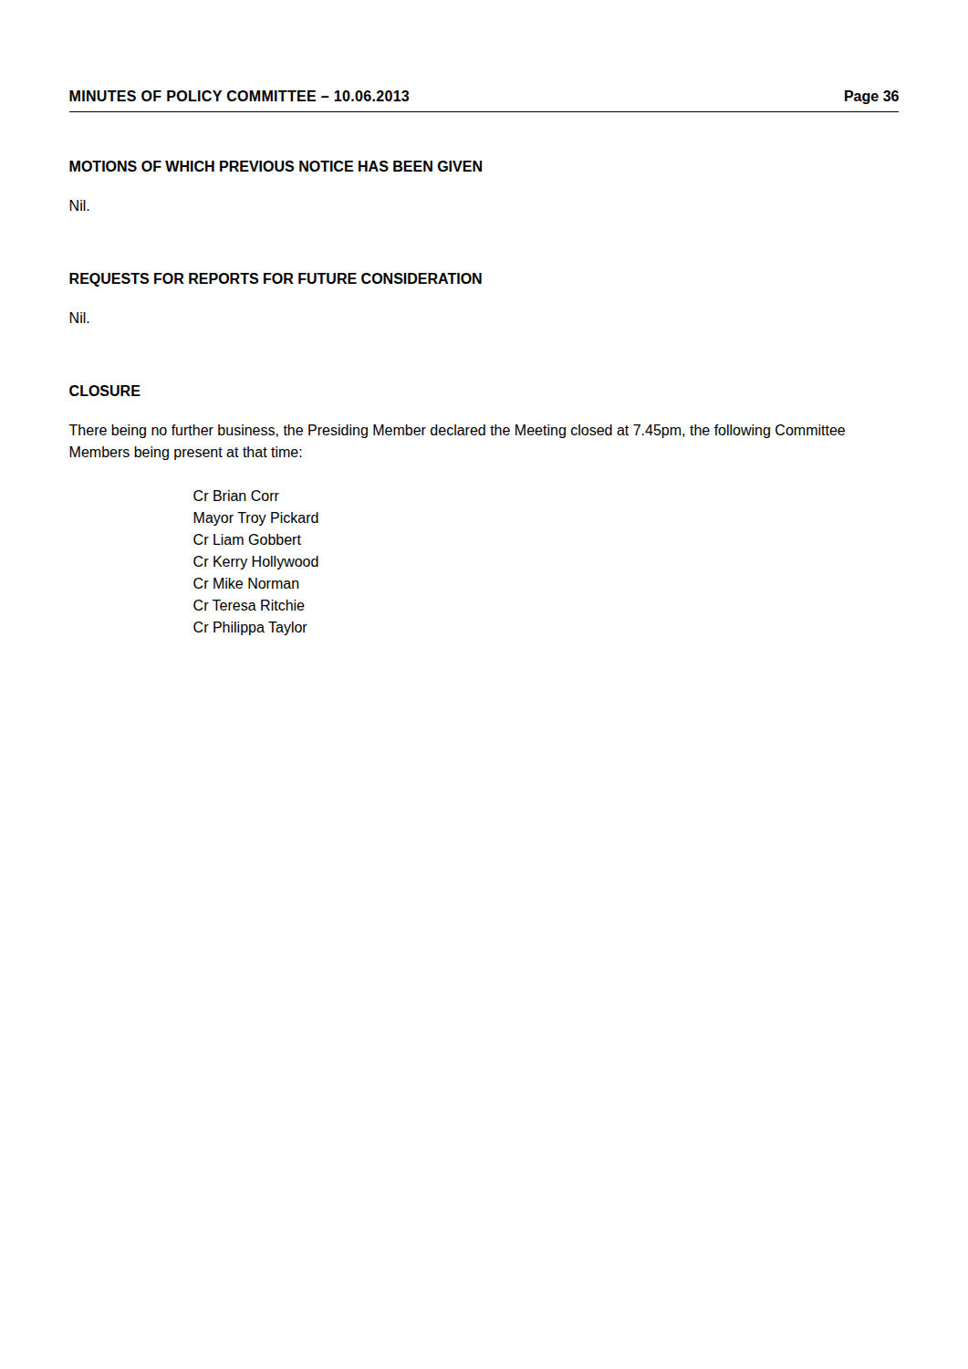MINUTES OF POLICY COMMITTEE – 10.06.2013 Page 36
Motions of which previous notice has been given
Nil.
Requests for reports for future consideration
Nil.
Closure
There being no further business, the Presiding Member declared the Meeting closed at 7.45pm, the following Committee Members being present at that time:
Cr Brian Corr
Mayor Troy Pickard
Cr Liam Gobbert
Cr Kerry Hollywood
Cr Mike Norman
Cr Teresa Ritchie
Cr Philippa Taylor